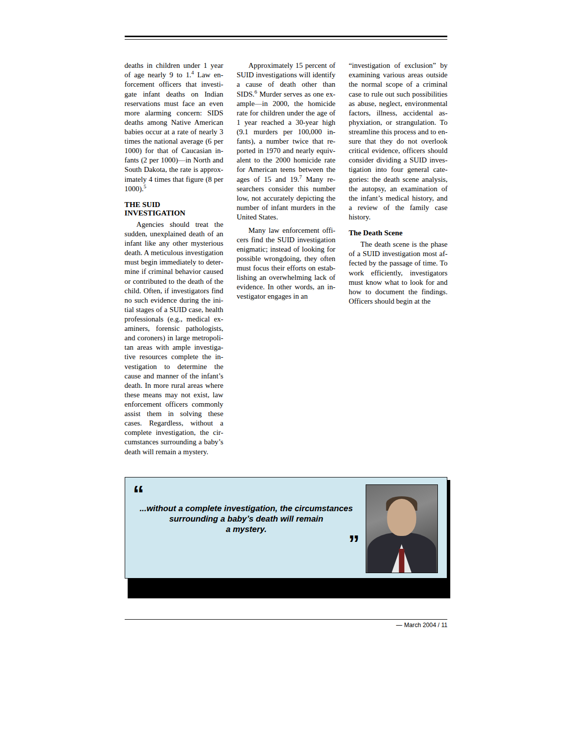deaths in children under 1 year of age nearly 9 to 1.4 Law enforcement officers that investigate infant deaths on Indian reservations must face an even more alarming concern: SIDS deaths among Native American babies occur at a rate of nearly 3 times the national average (6 per 1000) for that of Caucasian infants (2 per 1000)—in North and South Dakota, the rate is approximately 4 times that figure (8 per 1000).5
THE SUID
INVESTIGATION
Agencies should treat the sudden, unexplained death of an infant like any other mysterious death. A meticulous investigation must begin immediately to determine if criminal behavior caused or contributed to the death of the child. Often, if investigators find no such evidence during the initial stages of a SUID case, health professionals (e.g., medical examiners, forensic pathologists, and coroners) in large metropolitan areas with ample investigative resources complete the investigation to determine the cause and manner of the infant’s death. In more rural areas where these means may not exist, law enforcement officers commonly assist them in solving these cases. Regardless, without a complete investigation, the circumstances surrounding a baby’s death will remain a mystery.
Approximately 15 percent of SUID investigations will identify a cause of death other than SIDS.6 Murder serves as one example—in 2000, the homicide rate for children under the age of 1 year reached a 30-year high (9.1 murders per 100,000 infants), a number twice that reported in 1970 and nearly equivalent to the 2000 homicide rate for American teens between the ages of 15 and 19.7 Many researchers consider this number low, not accurately depicting the number of infant murders in the United States.
Many law enforcement officers find the SUID investigation enigmatic; instead of looking for possible wrongdoing, they often must focus their efforts on establishing an overwhelming lack of evidence. In other words, an investigator engages in an
“investigation of exclusion” by examining various areas outside the normal scope of a criminal case to rule out such possibilities as abuse, neglect, environmental factors, illness, accidental asphyxiation, or strangulation. To streamline this process and to ensure that they do not overlook critical evidence, officers should consider dividing a SUID investigation into four general categories: the death scene analysis, the autopsy, an examination of the infant’s medical history, and a review of the family case history.
The Death Scene
The death scene is the phase of a SUID investigation most affected by the passage of time. To work efficiently, investigators must know what to look for and how to document the findings. Officers should begin at the
“
...without a complete investigation, the circumstances surrounding a baby’s death will remain
a mystery.
”
Special Agent Weyand serves in the Indian Country Unit
at FBI Headquarters in Washington, D.C.
—March 2004 / 11